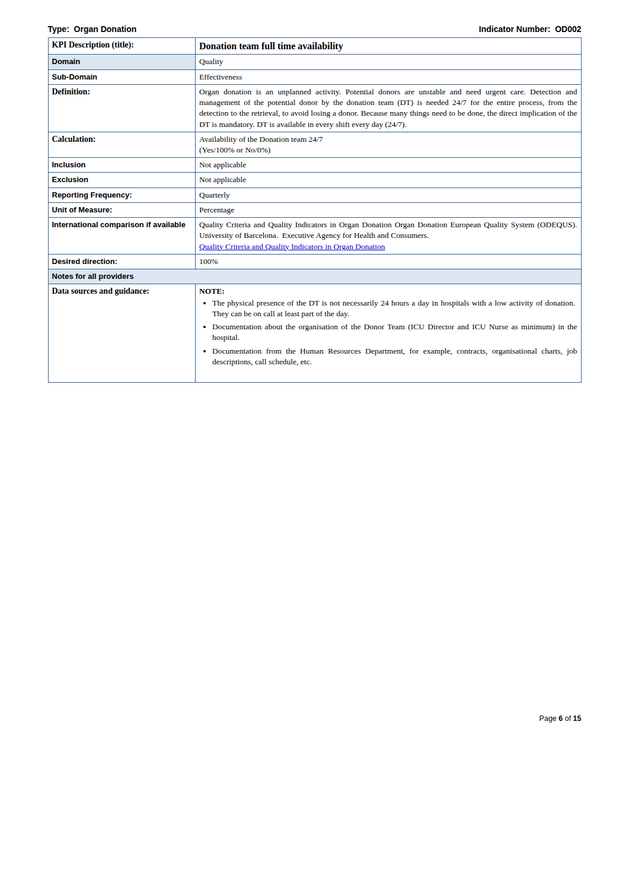Type: Organ Donation Indicator Number: OD002
| KPI Description (title): | Donation team full time availability |
| Domain | Quality |
| Sub-Domain | Effectiveness |
| Definition: | Organ donation is an unplanned activity. Potential donors are unstable and need urgent care. Detection and management of the potential donor by the donation team (DT) is needed 24/7 for the entire process, from the detection to the retrieval, to avoid losing a donor. Because many things need to be done, the direct implication of the DT is mandatory. DT is available in every shift every day (24/7). |
| Calculation: | Availability of the Donation team 24/7 (Yes/100% or No/0%) |
| Inclusion | Not applicable |
| Exclusion | Not applicable |
| Reporting Frequency: | Quarterly |
| Unit of Measure: | Percentage |
| International comparison if available | Quality Criteria and Quality Indicators in Organ Donation Organ Donation European Quality System (ODEQUS). University of Barcelona. Executive Agency for Health and Consumers. Quality Criteria and Quality Indicators in Organ Donation |
| Desired direction: | 100% |
| Notes for all providers |
| Data sources and guidance: | NOTE: The physical presence of the DT is not necessarily 24 hours a day in hospitals with a low activity of donation. They can be on call at least part of the day. Documentation about the organisation of the Donor Team (ICU Director and ICU Nurse as minimum) in the hospital. Documentation from the Human Resources Department, for example, contracts, organisational charts, job descriptions, call schedule, etc. |
Page 6 of 15